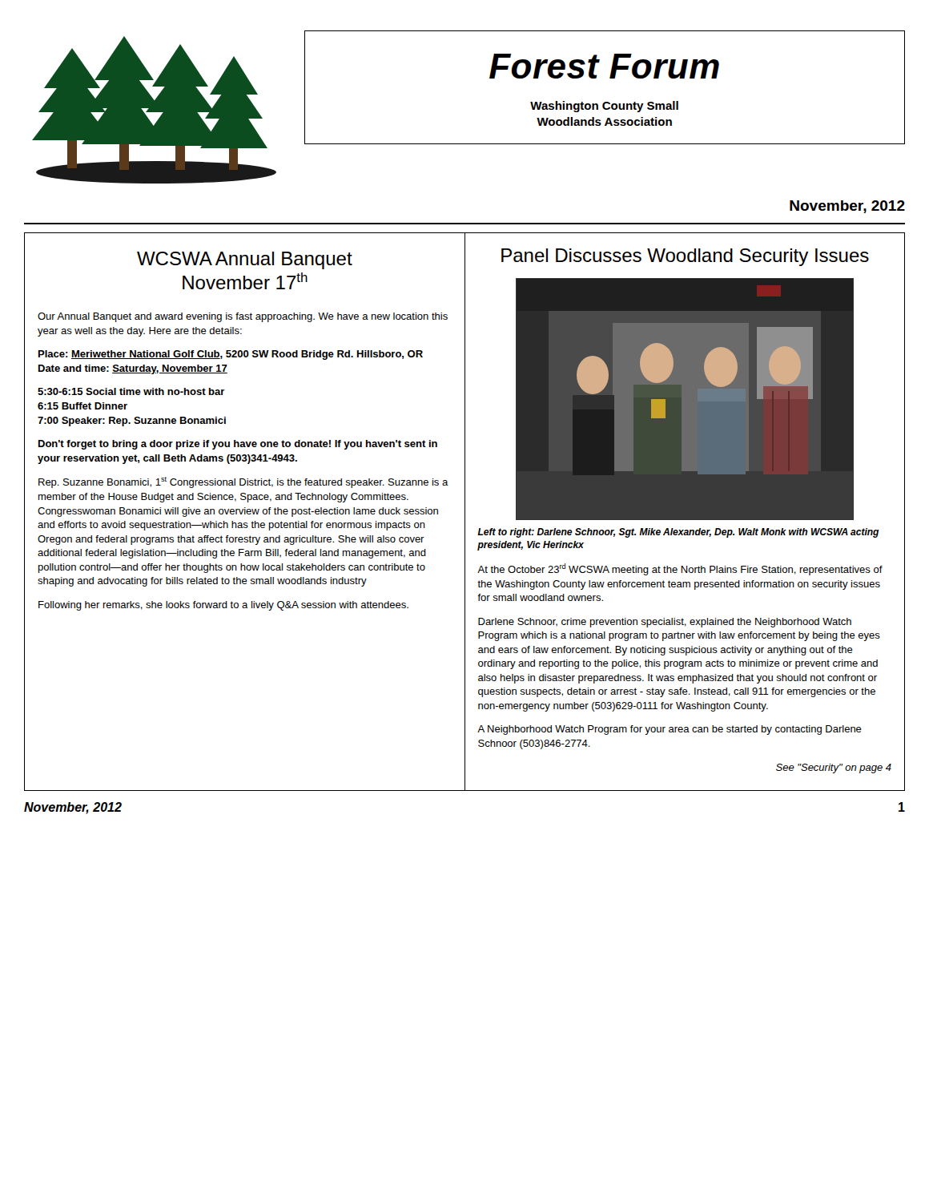Forest Forum
Washington County Small
Woodlands Association
November, 2012
WCSWA Annual Banquet
November 17th
Our Annual Banquet and award evening is fast approaching. We have a new location this year as well as the day. Here are the details:
Place: Meriwether National Golf Club, 5200 SW Rood Bridge Rd. Hillsboro, OR
Date and time: Saturday, November 17
5:30-6:15 Social time with no-host bar
6:15 Buffet Dinner
7:00 Speaker: Rep. Suzanne Bonamici
Don't forget to bring a door prize if you have one to donate! If you haven't sent in your reservation yet, call Beth Adams (503)341-4943.
Rep. Suzanne Bonamici, 1st Congressional District, is the featured speaker. Suzanne is a member of the House Budget and Science, Space, and Technology Committees. Congresswoman Bonamici will give an overview of the post-election lame duck session and efforts to avoid sequestration—which has the potential for enormous impacts on Oregon and federal programs that affect forestry and agriculture. She will also cover additional federal legislation—including the Farm Bill, federal land management, and pollution control—and offer her thoughts on how local stakeholders can contribute to shaping and advocating for bills related to the small woodlands industry
Following her remarks, she looks forward to a lively Q&A session with attendees.
Panel Discusses Woodland Security Issues
Left to right: Darlene Schnoor, Sgt. Mike Alexander, Dep. Walt Monk with WCSWA acting president, Vic Herinckx
At the October 23rd WCSWA meeting at the North Plains Fire Station, representatives of the Washington County law enforcement team presented information on security issues for small woodland owners.
Darlene Schnoor, crime prevention specialist, explained the Neighborhood Watch Program which is a national program to partner with law enforcement by being the eyes and ears of law enforcement. By noticing suspicious activity or anything out of the ordinary and reporting to the police, this program acts to minimize or prevent crime and also helps in disaster preparedness. It was emphasized that you should not confront or question suspects, detain or arrest - stay safe. Instead, call 911 for emergencies or the non-emergency number (503)629-0111 for Washington County.
A Neighborhood Watch Program for your area can be started by contacting Darlene Schnoor (503)846-2774.
See "Security" on page 4
November, 2012 1